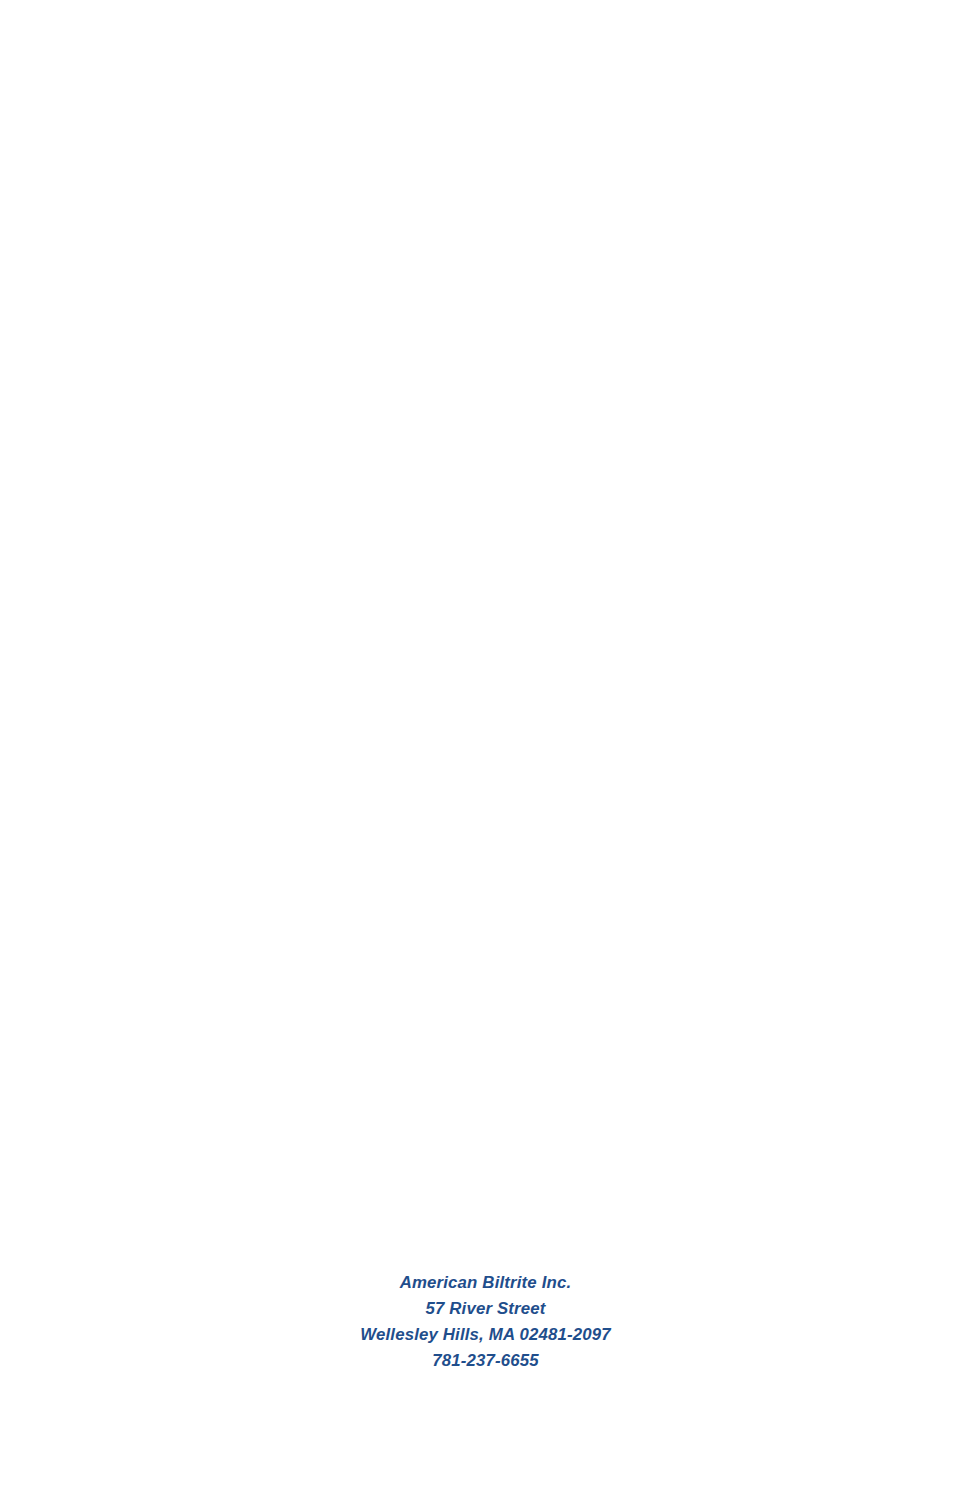American Biltrite Inc.
57 River Street
Wellesley Hills, MA 02481-2097
781-237-6655